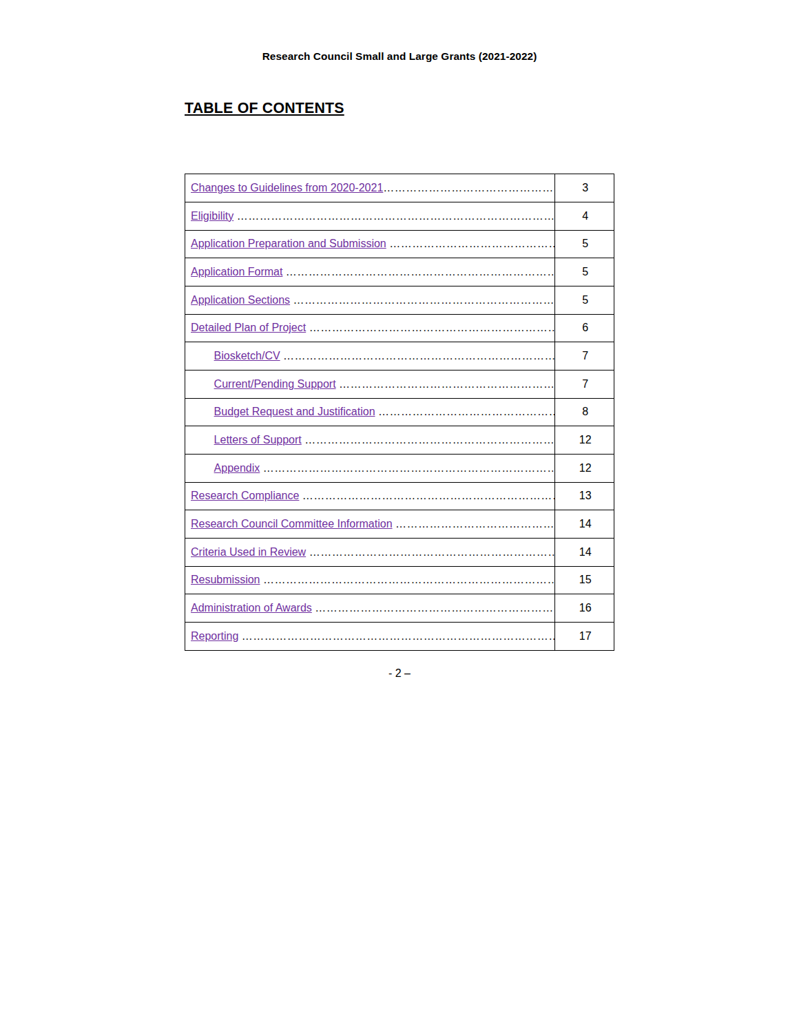Research Council Small and Large Grants (2021-2022)
TABLE OF CONTENTS
| Changes to Guidelines from 2020-2021 …………………………………………………………………………………….… | 3 |
| Eligibility ………………………………………………………………………………………………………………………… | 4 |
| Application Preparation and Submission ………………………………………………………………………… | 5 |
| Application Format ……………………………………………………………………………………………………………… | 5 |
| Application Sections …………………………………………………………………………………………………………… | 5 |
| Detailed Plan of Project ……………………………………………………………………………………………………… | 6 |
| Biosketch/CV ………………………………………………………………………………………………………… | 7 |
| Current/Pending Support ………………………………………………………………………………… | 7 |
| Budget Request and Justification ……………………………………………………………………… | 8 |
| Letters of Support ………………………………………………………………………………………………… | 12 |
| Appendix ………………………………………………………………………………………………………………… | 12 |
| Research Compliance ………………………………………………………………………………………………………… | 13 |
| Research Council Committee Information ……………………………………………………………………… | 14 |
| Criteria Used in Review ……………………………………………………………………………………………………… | 14 |
| Resubmission ……………………………………………………………………………………………………………………… | 15 |
| Administration of Awards …………………………………………………………………………………………………… | 16 |
| Reporting ……………………………………………………………………………………………………………………………. | 17 |
- 2 –